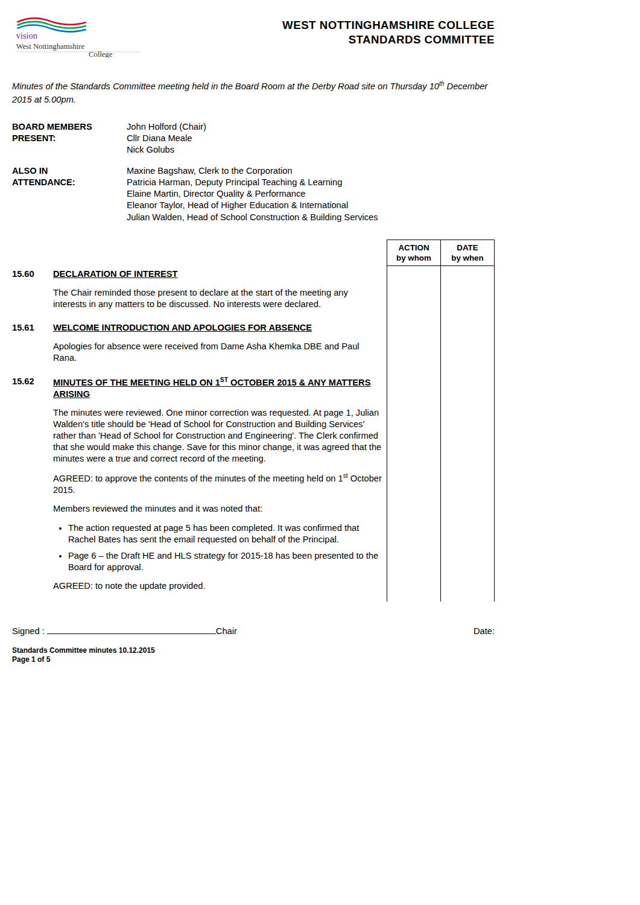vision West Nottinghamshire College
WEST NOTTINGHAMSHIRE COLLEGE
STANDARDS COMMITTEE
Minutes of the Standards Committee meeting held in the Board Room at the Derby Road site on Thursday 10th December 2015 at 5.00pm.
| BOARD MEMBERS PRESENT: | John Holford (Chair) Cllr Diana Meale Nick Golubs |
| ALSO IN ATTENDANCE: | Maxine Bagshaw, Clerk to the Corporation Patricia Harman, Deputy Principal Teaching & Learning Elaine Martin, Director Quality & Performance Eleanor Taylor, Head of Higher Education & International Julian Walden, Head of School Construction & Building Services |
| | | ACTION by whom | DATE by when |
| 15.60 | Declaration of Interest The Chair reminded those present to declare at the start of the meeting any interests in any matters to be discussed. No interests were declared. | | |
| 15.61 | Welcome Introduction and Apologies for Absence Apologies for absence were received from Dame Asha Khemka DBE and Paul Rana. | | |
| 15.62 | Minutes of the Meeting held on 1 st October 2015 & Any Matters Arising The minutes were reviewed. One minor correction was requested. At page 1, Julian Walden's title should be 'Head of School for Construction and Building Services' rather than 'Head of School for Construction and Engineering'. The Clerk confirmed that she would make this change. Save for this minor change, it was agreed that the minutes were a true and correct record of the meeting. AGREED: to approve the contents of the minutes of the meeting held on 1 st October 2015. Members reviewed the minutes and it was noted that: The action requested at page 5 has been completed. It was confirmed that Rachel Bates has sent the email requested on behalf of the Principal. Page 6 – the Draft HE and HLS strategy for 2015-18 has been presented to the Board for approval. AGREED: to note the update provided. | | |
Signed : Chair
Date:
Standards Committee minutes 10.12.2015
Page 1 of 5